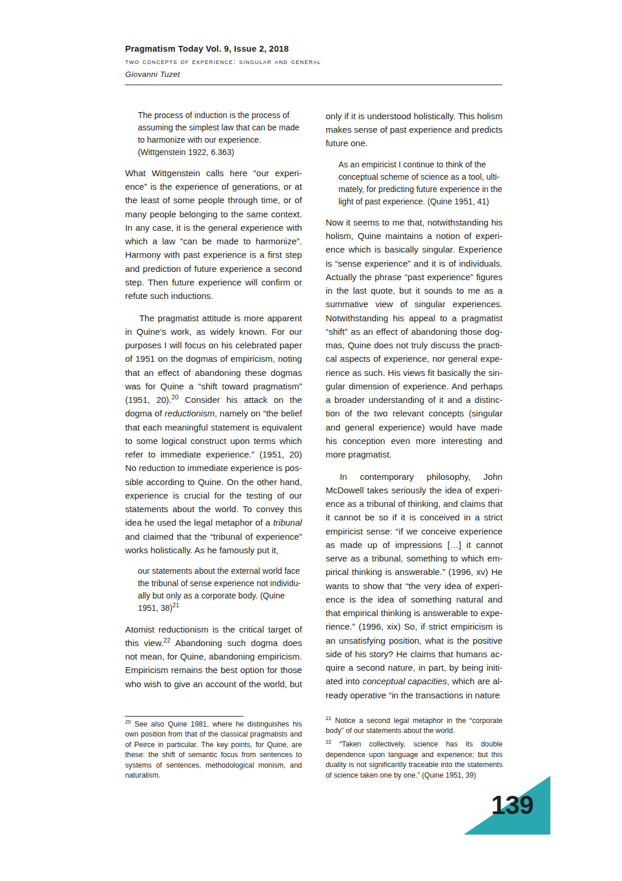Pragmatism Today Vol. 9, Issue 2, 2018
Two Concepts of Experience: Singular and General
Giovanni Tuzet
The process of induction is the process of assuming the simplest law that can be made to harmonize with our experience. (Wittgenstein 1922, 6.363)
What Wittgenstein calls here “our experience” is the experience of generations, or at the least of some people through time, or of many people belonging to the same context. In any case, it is the general experience with which a law “can be made to harmonize”. Harmony with past experience is a first step and prediction of future experience a second step. Then future experience will confirm or refute such inductions.
The pragmatist attitude is more apparent in Quine’s work, as widely known. For our purposes I will focus on his celebrated paper of 1951 on the dogmas of empiricism, noting that an effect of abandoning these dogmas was for Quine a “shift toward pragmatism” (1951, 20).20 Consider his attack on the dogma of reductionism, namely on “the belief that each meaningful statement is equivalent to some logical construct upon terms which refer to immediate experience.” (1951, 20) No reduction to immediate experience is possible according to Quine. On the other hand, experience is crucial for the testing of our statements about the world. To convey this idea he used the legal metaphor of a tribunal and claimed that the “tribunal of experience” works holistically. As he famously put it,
our statements about the external world face the tribunal of sense experience not individually but only as a corporate body. (Quine 1951, 38)21
Atomist reductionism is the critical target of this view.22 Abandoning such dogma does not mean, for Quine, abandoning empiricism. Empiricism remains the best option for those who wish to give an account of the world, but only if it is understood holistically. This holism makes sense of past experience and predicts future one.
As an empiricist I continue to think of the conceptual scheme of science as a tool, ultimately, for predicting future experience in the light of past experience. (Quine 1951, 41)
Now it seems to me that, notwithstanding his holism, Quine maintains a notion of experience which is basically singular. Experience is “sense experience” and it is of individuals. Actually the phrase “past experience” figures in the last quote, but it sounds to me as a summative view of singular experiences. Notwithstanding his appeal to a pragmatist “shift” as an effect of abandoning those dogmas, Quine does not truly discuss the practical aspects of experience, nor general experience as such. His views fit basically the singular dimension of experience. And perhaps a broader understanding of it and a distinction of the two relevant concepts (singular and general experience) would have made his conception even more interesting and more pragmatist.
In contemporary philosophy, John McDowell takes seriously the idea of experience as a tribunal of thinking, and claims that it cannot be so if it is conceived in a strict empiricist sense: “if we conceive experience as made up of impressions […] it cannot serve as a tribunal, something to which empirical thinking is answerable.” (1996, xv) He wants to show that “the very idea of experience is the idea of something natural and that empirical thinking is answerable to experience.” (1996, xix) So, if strict empiricism is an unsatisfying position, what is the positive side of his story? He claims that humans acquire a second nature, in part, by being initiated into conceptual capacities, which are already operative “in the transactions in nature
20 See also Quine 1981, where he distinguishes his own position from that of the classical pragmatists and of Peirce in particular. The key points, for Quine, are these: the shift of semantic focus from sentences to systems of sentences, methodological monism, and naturalism.
21 Notice a second legal metaphor in the “corporate body” of our statements about the world.
22 “Taken collectively, science has its double dependence upon language and experience; but this duality is not significantly traceable into the statements of science taken one by one.” (Quine 1951, 39)
139